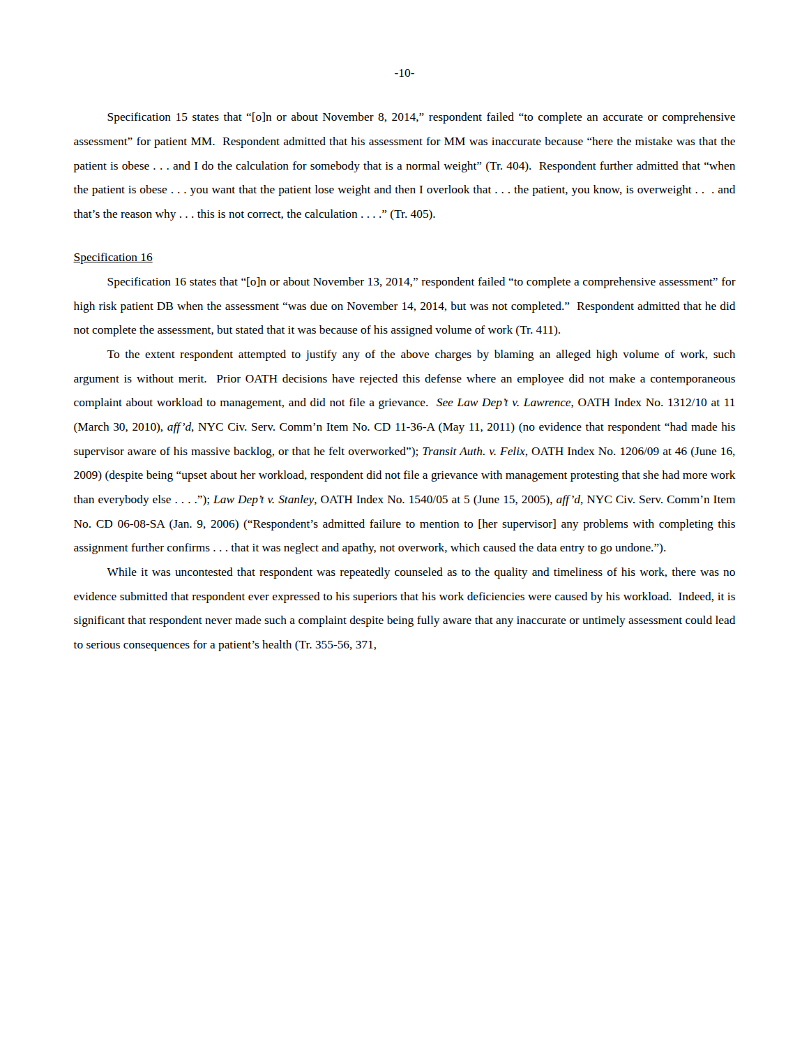-10-
Specification 15 states that “[o]n or about November 8, 2014,” respondent failed “to complete an accurate or comprehensive assessment” for patient MM. Respondent admitted that his assessment for MM was inaccurate because “here the mistake was that the patient is obese . . . and I do the calculation for somebody that is a normal weight” (Tr. 404). Respondent further admitted that “when the patient is obese . . . you want that the patient lose weight and then I overlook that . . . the patient, you know, is overweight . . . and that’s the reason why . . . this is not correct, the calculation . . . .” (Tr. 405).
Specification 16
Specification 16 states that “[o]n or about November 13, 2014,” respondent failed “to complete a comprehensive assessment” for high risk patient DB when the assessment “was due on November 14, 2014, but was not completed.” Respondent admitted that he did not complete the assessment, but stated that it was because of his assigned volume of work (Tr. 411).
To the extent respondent attempted to justify any of the above charges by blaming an alleged high volume of work, such argument is without merit. Prior OATH decisions have rejected this defense where an employee did not make a contemporaneous complaint about workload to management, and did not file a grievance. See Law Dep’t v. Lawrence, OATH Index No. 1312/10 at 11 (March 30, 2010), aff’d, NYC Civ. Serv. Comm’n Item No. CD 11-36-A (May 11, 2011) (no evidence that respondent “had made his supervisor aware of his massive backlog, or that he felt overworked”); Transit Auth. v. Felix, OATH Index No. 1206/09 at 46 (June 16, 2009) (despite being “upset about her workload, respondent did not file a grievance with management protesting that she had more work than everybody else . . . .”); Law Dep’t v. Stanley, OATH Index No. 1540/05 at 5 (June 15, 2005), aff’d, NYC Civ. Serv. Comm’n Item No. CD 06-08-SA (Jan. 9, 2006) (“Respondent’s admitted failure to mention to [her supervisor] any problems with completing this assignment further confirms . . . that it was neglect and apathy, not overwork, which caused the data entry to go undone.”).
While it was uncontested that respondent was repeatedly counseled as to the quality and timeliness of his work, there was no evidence submitted that respondent ever expressed to his superiors that his work deficiencies were caused by his workload. Indeed, it is significant that respondent never made such a complaint despite being fully aware that any inaccurate or untimely assessment could lead to serious consequences for a patient’s health (Tr. 355-56, 371,